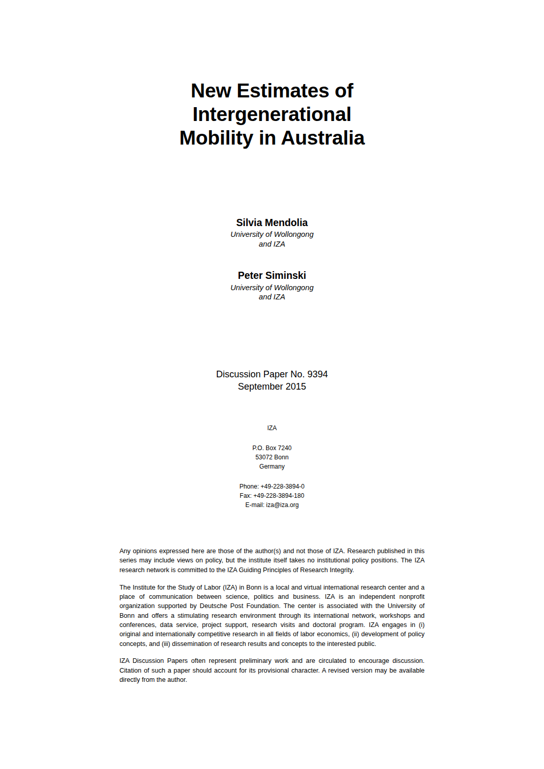New Estimates of Intergenerational
Mobility in Australia
Silvia Mendolia
University of Wollongong
and IZA
Peter Siminski
University of Wollongong
and IZA
Discussion Paper No. 9394
September 2015
IZA
P.O. Box 7240
53072 Bonn
Germany
Phone: +49-228-3894-0
Fax: +49-228-3894-180
E-mail: iza@iza.org
Any opinions expressed here are those of the author(s) and not those of IZA. Research published in this series may include views on policy, but the institute itself takes no institutional policy positions. The IZA research network is committed to the IZA Guiding Principles of Research Integrity.
The Institute for the Study of Labor (IZA) in Bonn is a local and virtual international research center and a place of communication between science, politics and business. IZA is an independent nonprofit organization supported by Deutsche Post Foundation. The center is associated with the University of Bonn and offers a stimulating research environment through its international network, workshops and conferences, data service, project support, research visits and doctoral program. IZA engages in (i) original and internationally competitive research in all fields of labor economics, (ii) development of policy concepts, and (iii) dissemination of research results and concepts to the interested public.
IZA Discussion Papers often represent preliminary work and are circulated to encourage discussion. Citation of such a paper should account for its provisional character. A revised version may be available directly from the author.